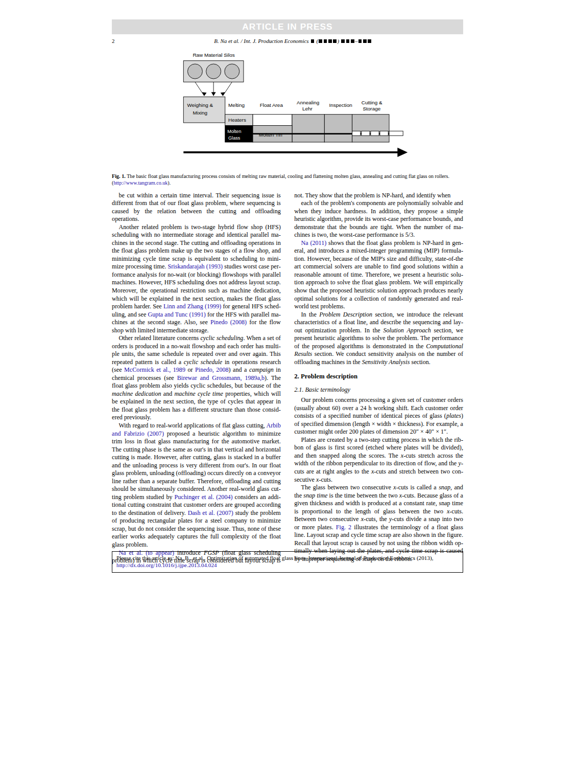ARTICLE IN PRESS
2
B. Na et al. / Int. J. Production Economics ( ) –
Raw Material Silos Weighing & Mixing Melting Float Area Annealing Lehr Inspection Cutting & Storage Heaters Molten Glass Molten Tin
Fig. 1. The basic float glass manufacturing process consists of melting raw material, cooling and flattening molten glass, annealing and cutting flat glass on rollers. (http://www.tangram.co.uk).
be cut within a certain time interval. Their sequencing issue is different from that of our float glass problem, where sequencing is caused by the relation between the cutting and offloading operations.
Another related problem is two-stage hybrid flow shop (HFS) scheduling with no intermediate storage and identical parallel machines in the second stage. The cutting and offloading operations in the float glass problem make up the two stages of a flow shop, and minimizing cycle time scrap is equivalent to scheduling to minimize processing time. Sriskandarajah (1993) studies worst case performance analysis for no-wait (or blocking) flowshops with parallel machines. However, HFS scheduling does not address layout scrap. Moreover, the operational restriction such as machine dedication, which will be explained in the next section, makes the float glass problem harder. See Linn and Zhang (1999) for general HFS scheduling, and see Gupta and Tunc (1991) for the HFS with parallel machines at the second stage. Also, see Pinedo (2008) for the flow shop with limited intermediate storage.
Other related literature concerns cyclic scheduling. When a set of orders is produced in a no-wait flowshop and each order has multiple units, the same schedule is repeated over and over again. This repeated pattern is called a cyclic schedule in operations research (see McCormick et al., 1989 or Pinedo, 2008) and a campaign in chemical processes (see Birewar and Grossmann, 1989a,b). The float glass problem also yields cyclic schedules, but because of the machine dedication and machine cycle time properties, which will be explained in the next section, the type of cycles that appear in the float glass problem has a different structure than those considered previously.
With regard to real-world applications of flat glass cutting, Arbib and Fabrizio (2007) proposed a heuristic algorithm to minimize trim loss in float glass manufacturing for the automotive market. The cutting phase is the same as our's in that vertical and horizontal cutting is made. However, after cutting, glass is stacked in a buffer and the unloading process is very different from our's. In our float glass problem, unloading (offloading) occurs directly on a conveyor line rather than a separate buffer. Therefore, offloading and cutting should be simultaneously considered. Another real-world glass cutting problem studied by Puchinger et al. (2004) considers an additional cutting constraint that customer orders are grouped according to the destination of delivery. Dash et al. (2007) study the problem of producing rectangular plates for a steel company to minimize scrap, but do not consider the sequencing issue. Thus, none of these earlier works adequately captures the full complexity of the float glass problem.
Na et al. (to appear) introduce FGSP (float glass scheduling problem) in which cycle time scrap is considered but layout scrap is not. They show that the problem is NP-hard, and identify when
each of the problem's components are polynomially solvable and when they induce hardness. In addition, they propose a simple heuristic algorithm, provide its worst-case performance bounds, and demonstrate that the bounds are tight. When the number of machines is two, the worst-case performance is 5/3.
Na (2011) shows that the float glass problem is NP-hard in general, and introduces a mixed-integer programming (MIP) formulation. However, because of the MIP's size and difficulty, state-of-the art commercial solvers are unable to find good solutions within a reasonable amount of time. Therefore, we present a heuristic solution approach to solve the float glass problem. We will empirically show that the proposed heuristic solution approach produces nearly optimal solutions for a collection of randomly generated and real-world test problems.
In the Problem Description section, we introduce the relevant characteristics of a float line, and describe the sequencing and layout optimization problem. In the Solution Approach section, we present heuristic algorithms to solve the problem. The performance of the proposed algorithms is demonstrated in the Computational Results section. We conduct sensitivity analysis on the number of offloading machines in the Sensitivity Analysis section.
2. Problem description
2.1. Basic terminology
Our problem concerns processing a given set of customer orders (usually about 60) over a 24 h working shift. Each customer order consists of a specified number of identical pieces of glass (plates) of specified dimension (length × width × thickness). For example, a customer might order 200 plates of dimension 20″ × 40″ × 1″.
Plates are created by a two-step cutting process in which the ribbon of glass is first scored (etched where plates will be divided), and then snapped along the scores. The x-cuts stretch across the width of the ribbon perpendicular to its direction of flow, and the y-cuts are at right angles to the x-cuts and stretch between two consecutive x-cuts.
The glass between two consecutive x-cuts is called a snap, and the snap time is the time between the two x-cuts. Because glass of a given thickness and width is produced at a constant rate, snap time is proportional to the length of glass between the two x-cuts. Between two consecutive x-cuts, the y-cuts divide a snap into two or more plates. Fig. 2 illustrates the terminology of a float glass line. Layout scrap and cycle time scrap are also shown in the figure. Recall that layout scrap is caused by not using the ribbon width optimally when laying out the plates, and cycle time scrap is caused by improper sequencing of snaps on the ribbon.
Please cite this article as: Na, B., et al., Optimization of automated float glass lines. International Journal of Production Economics (2013), http://dx.doi.org/10.1016/j.ijpe.2013.04.024